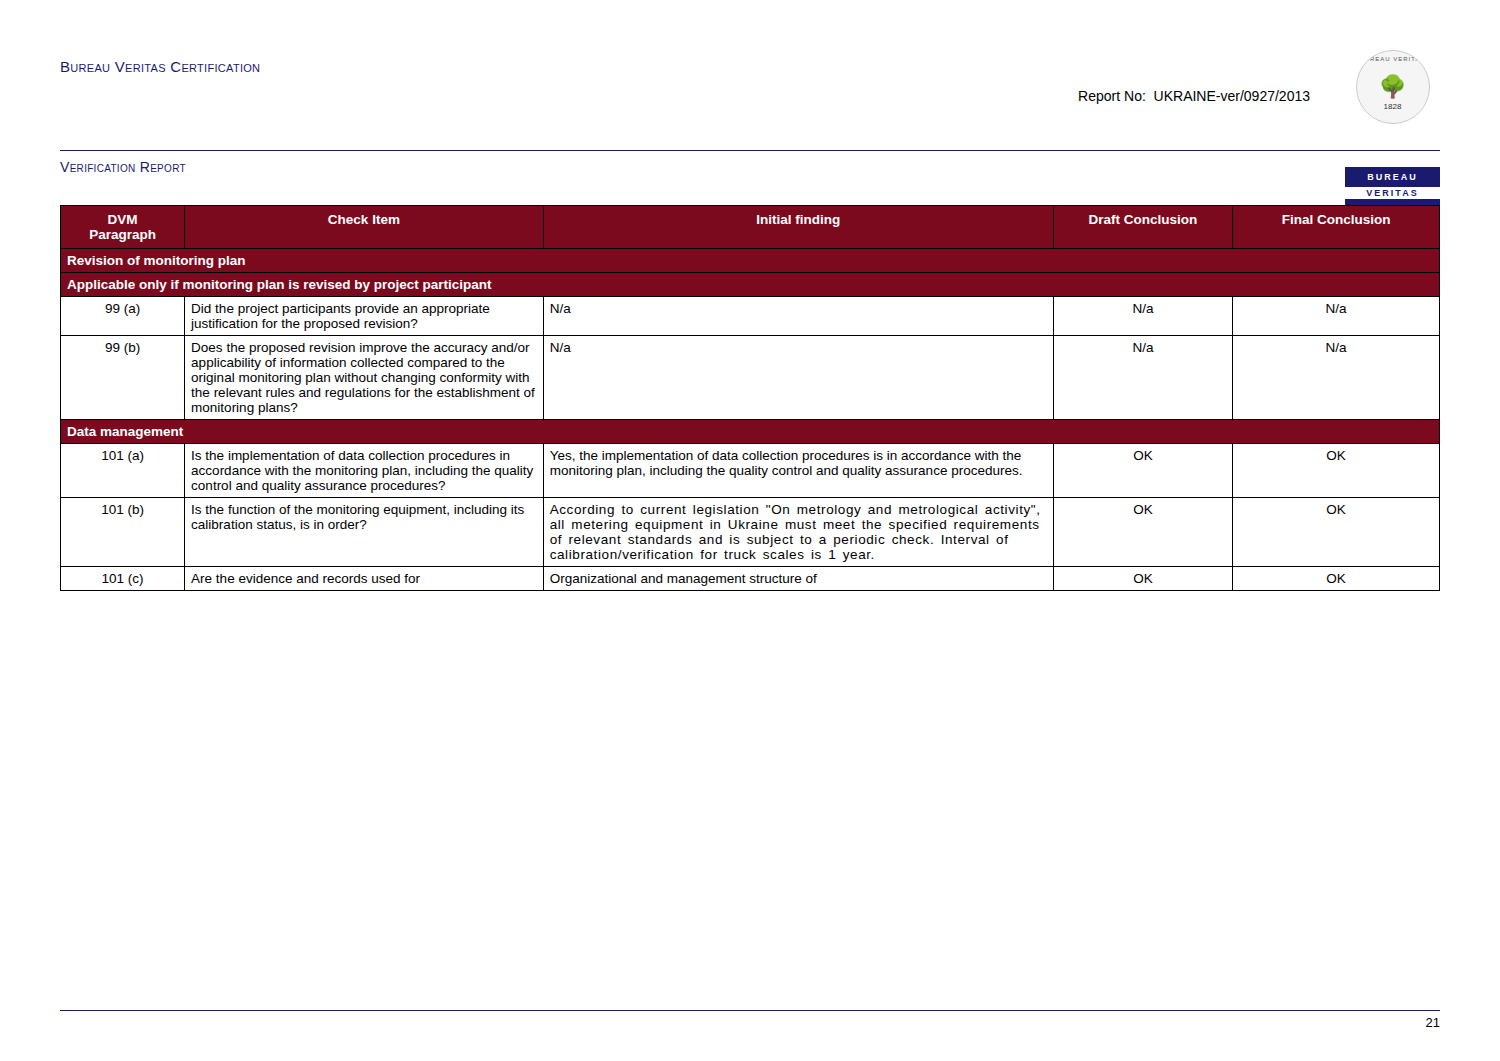Bureau Veritas Certification
Report No: UKRAINE-ver/0927/2013
BUREAU VERITAS
🌳
1828
Verification Report
BUREAU
VERITAS
| DVM Paragraph | Check Item | Initial finding | Draft Conclusion | Final Conclusion |
| --- | --- | --- | --- | --- |
| Revision of monitoring plan |
| Applicable only if monitoring plan is revised by project participant |
| 99 (a) | Did the project participants provide an appropriate justification for the proposed revision? | N/a | N/a | N/a |
| 99 (b) | Does the proposed revision improve the accuracy and/or applicability of information collected compared to the original monitoring plan without changing conformity with the relevant rules and regulations for the establishment of monitoring plans? | N/a | N/a | N/a |
| Data management |
| 101 (a) | Is the implementation of data collection procedures in accordance with the monitoring plan, including the quality control and quality assurance procedures? | Yes, the implementation of data collection procedures is in accordance with the monitoring plan, including the quality control and quality assurance procedures. | OK | OK |
| 101 (b) | Is the function of the monitoring equipment, including its calibration status, is in order? | According to current legislation "On metrology and metrological activity", all metering equipment in Ukraine must meet the specified requirements of relevant standards and is subject to a periodic check. Interval of calibration/verification for truck scales is 1 year. | OK | OK |
| 101 (c) | Are the evidence and records used for | Organizational and management structure of | OK | OK |
21